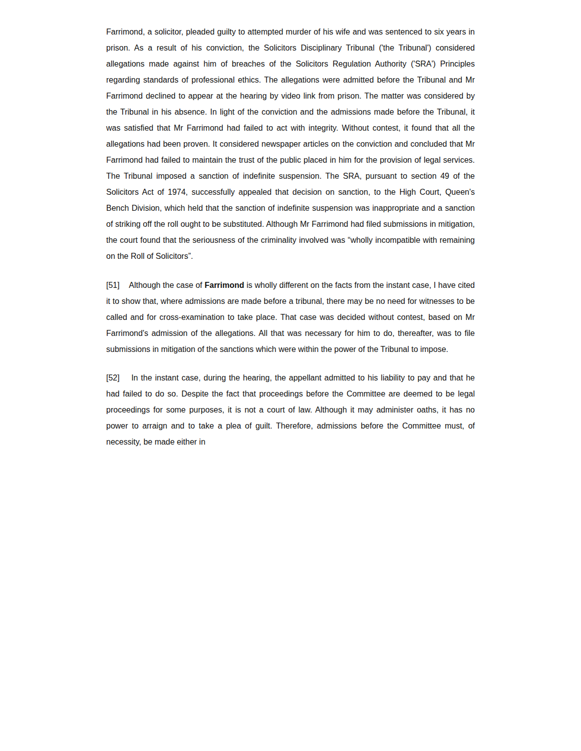Farrimond, a solicitor, pleaded guilty to attempted murder of his wife and was sentenced to six years in prison. As a result of his conviction, the Solicitors Disciplinary Tribunal ('the Tribunal') considered allegations made against him of breaches of the Solicitors Regulation Authority ('SRA') Principles regarding standards of professional ethics. The allegations were admitted before the Tribunal and Mr Farrimond declined to appear at the hearing by video link from prison. The matter was considered by the Tribunal in his absence. In light of the conviction and the admissions made before the Tribunal, it was satisfied that Mr Farrimond had failed to act with integrity. Without contest, it found that all the allegations had been proven. It considered newspaper articles on the conviction and concluded that Mr Farrimond had failed to maintain the trust of the public placed in him for the provision of legal services. The Tribunal imposed a sanction of indefinite suspension. The SRA, pursuant to section 49 of the Solicitors Act of 1974, successfully appealed that decision on sanction, to the High Court, Queen's Bench Division, which held that the sanction of indefinite suspension was inappropriate and a sanction of striking off the roll ought to be substituted. Although Mr Farrimond had filed submissions in mitigation, the court found that the seriousness of the criminality involved was “wholly incompatible with remaining on the Roll of Solicitors”.
[51] Although the case of Farrimond is wholly different on the facts from the instant case, I have cited it to show that, where admissions are made before a tribunal, there may be no need for witnesses to be called and for cross-examination to take place. That case was decided without contest, based on Mr Farrimond's admission of the allegations. All that was necessary for him to do, thereafter, was to file submissions in mitigation of the sanctions which were within the power of the Tribunal to impose.
[52] In the instant case, during the hearing, the appellant admitted to his liability to pay and that he had failed to do so. Despite the fact that proceedings before the Committee are deemed to be legal proceedings for some purposes, it is not a court of law. Although it may administer oaths, it has no power to arraign and to take a plea of guilt. Therefore, admissions before the Committee must, of necessity, be made either in